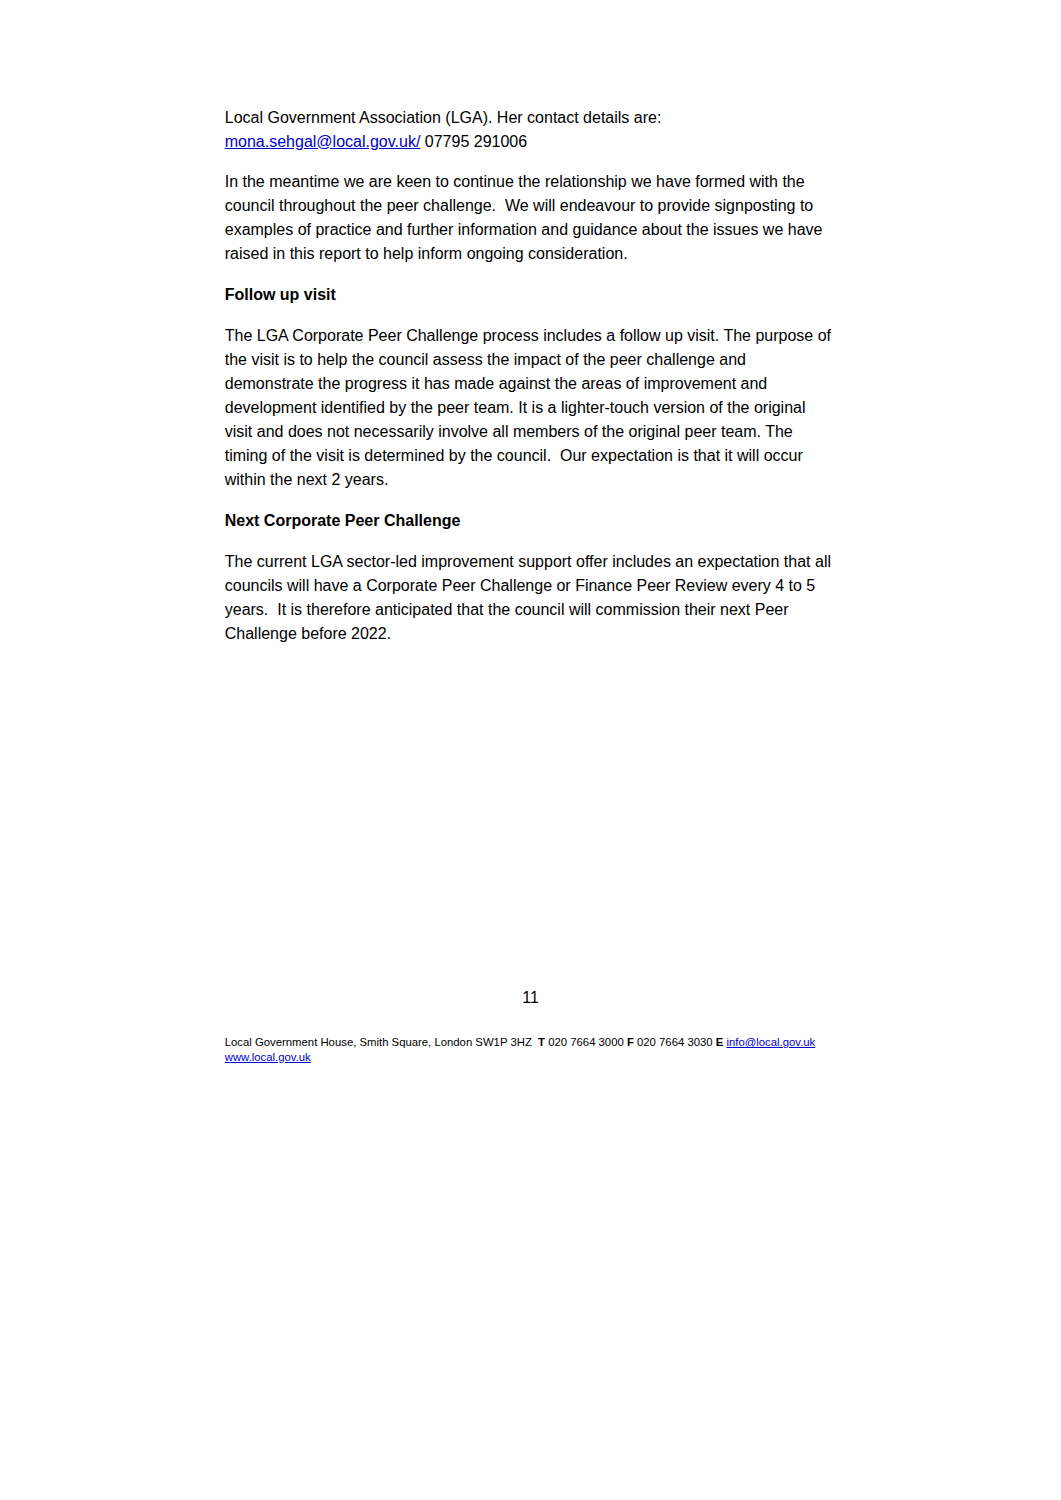Local Government Association (LGA). Her contact details are:
mona.sehgal@local.gov.uk/ 07795 291006
In the meantime we are keen to continue the relationship we have formed with the council throughout the peer challenge. We will endeavour to provide signposting to examples of practice and further information and guidance about the issues we have raised in this report to help inform ongoing consideration.
Follow up visit
The LGA Corporate Peer Challenge process includes a follow up visit. The purpose of the visit is to help the council assess the impact of the peer challenge and demonstrate the progress it has made against the areas of improvement and development identified by the peer team. It is a lighter-touch version of the original visit and does not necessarily involve all members of the original peer team. The timing of the visit is determined by the council. Our expectation is that it will occur within the next 2 years.
Next Corporate Peer Challenge
The current LGA sector-led improvement support offer includes an expectation that all councils will have a Corporate Peer Challenge or Finance Peer Review every 4 to 5 years. It is therefore anticipated that the council will commission their next Peer Challenge before 2022.
11
Local Government House, Smith Square, London SW1P 3HZ T 020 7664 3000 F 020 7664 3030 E info@local.gov.uk www.local.gov.uk